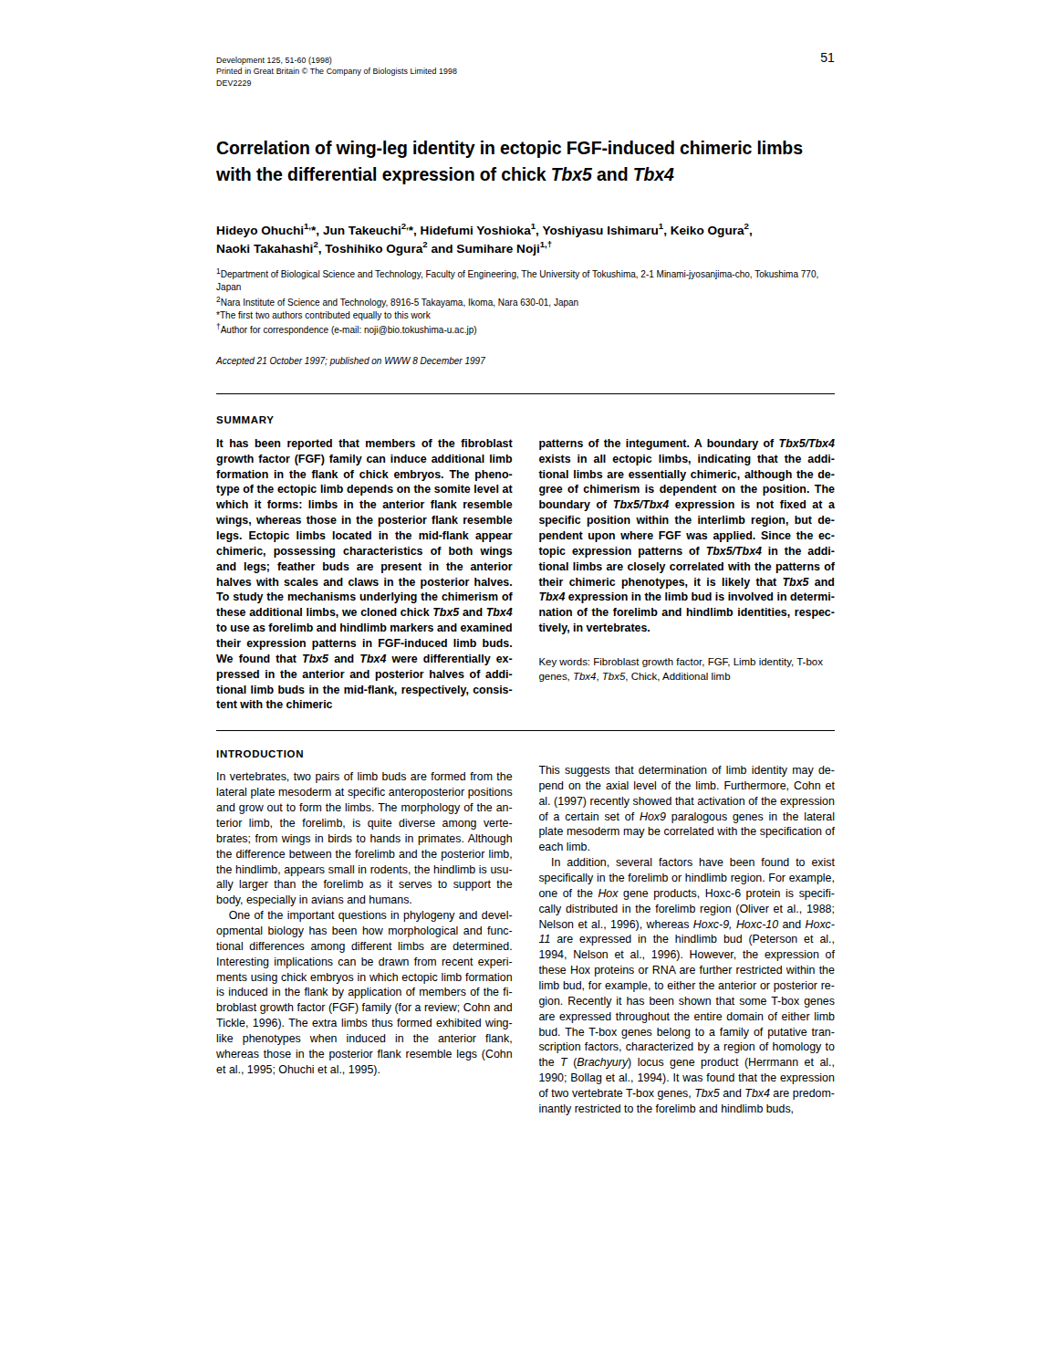51
Development 125, 51-60 (1998)
Printed in Great Britain © The Company of Biologists Limited 1998
DEV2229
Correlation of wing-leg identity in ectopic FGF-induced chimeric limbs with the differential expression of chick Tbx5 and Tbx4
Hideyo Ohuchi1,*, Jun Takeuchi2,*, Hidefumi Yoshioka1, Yoshiyasu Ishimaru1, Keiko Ogura2,
Naoki Takahashi2, Toshihiko Ogura2 and Sumihare Noji1,†
1Department of Biological Science and Technology, Faculty of Engineering, The University of Tokushima, 2-1 Minami-jyosanjima-cho, Tokushima 770, Japan
2Nara Institute of Science and Technology, 8916-5 Takayama, Ikoma, Nara 630-01, Japan
*The first two authors contributed equally to this work †Author for correspondence (e-mail: noji@bio.tokushima-u.ac.jp)
Accepted 21 October 1997; published on WWW 8 December 1997
SUMMARY
It has been reported that members of the fibroblast growth factor (FGF) family can induce additional limb formation in the flank of chick embryos. The phenotype of the ectopic limb depends on the somite level at which it forms: limbs in the anterior flank resemble wings, whereas those in the posterior flank resemble legs. Ectopic limbs located in the mid-flank appear chimeric, possessing characteristics of both wings and legs; feather buds are present in the anterior halves with scales and claws in the posterior halves. To study the mechanisms underlying the chimerism of these additional limbs, we cloned chick Tbx5 and Tbx4 to use as forelimb and hindlimb markers and examined their expression patterns in FGF-induced limb buds. We found that Tbx5 and Tbx4 were differentially expressed in the anterior and posterior halves of additional limb buds in the mid-flank, respectively, consistent with the chimeric
patterns of the integument. A boundary of Tbx5/Tbx4 exists in all ectopic limbs, indicating that the additional limbs are essentially chimeric, although the degree of chimerism is dependent on the position. The boundary of Tbx5/Tbx4 expression is not fixed at a specific position within the interlimb region, but dependent upon where FGF was applied. Since the ectopic expression patterns of Tbx5/Tbx4 in the additional limbs are closely correlated with the patterns of their chimeric phenotypes, it is likely that Tbx5 and Tbx4 expression in the limb bud is involved in determination of the forelimb and hindlimb identities, respectively, in vertebrates.
Key words: Fibroblast growth factor, FGF, Limb identity, T-box genes, Tbx4, Tbx5, Chick, Additional limb
INTRODUCTION
In vertebrates, two pairs of limb buds are formed from the lateral plate mesoderm at specific anteroposterior positions and grow out to form the limbs. The morphology of the anterior limb, the forelimb, is quite diverse among vertebrates; from wings in birds to hands in primates. Although the difference between the forelimb and the posterior limb, the hindlimb, appears small in rodents, the hindlimb is usually larger than the forelimb as it serves to support the body, especially in avians and humans.
One of the important questions in phylogeny and developmental biology has been how morphological and functional differences among different limbs are determined. Interesting implications can be drawn from recent experiments using chick embryos in which ectopic limb formation is induced in the flank by application of members of the fibroblast growth factor (FGF) family (for a review; Cohn and Tickle, 1996). The extra limbs thus formed exhibited wing-like phenotypes when induced in the anterior flank, whereas those in the posterior flank resemble legs (Cohn et al., 1995; Ohuchi et al., 1995).
This suggests that determination of limb identity may depend on the axial level of the limb. Furthermore, Cohn et al. (1997) recently showed that activation of the expression of a certain set of Hox9 paralogous genes in the lateral plate mesoderm may be correlated with the specification of each limb.
In addition, several factors have been found to exist specifically in the forelimb or hindlimb region. For example, one of the Hox gene products, Hoxc-6 protein is specifically distributed in the forelimb region (Oliver et al., 1988; Nelson et al., 1996), whereas Hoxc-9, Hoxc-10 and Hoxc-11 are expressed in the hindlimb bud (Peterson et al., 1994, Nelson et al., 1996). However, the expression of these Hox proteins or RNA are further restricted within the limb bud, for example, to either the anterior or posterior region. Recently it has been shown that some T-box genes are expressed throughout the entire domain of either limb bud. The T-box genes belong to a family of putative transcription factors, characterized by a region of homology to the T (Brachyury) locus gene product (Herrmann et al., 1990; Bollag et al., 1994). It was found that the expression of two vertebrate T-box genes, Tbx5 and Tbx4 are predominantly restricted to the forelimb and hindlimb buds,